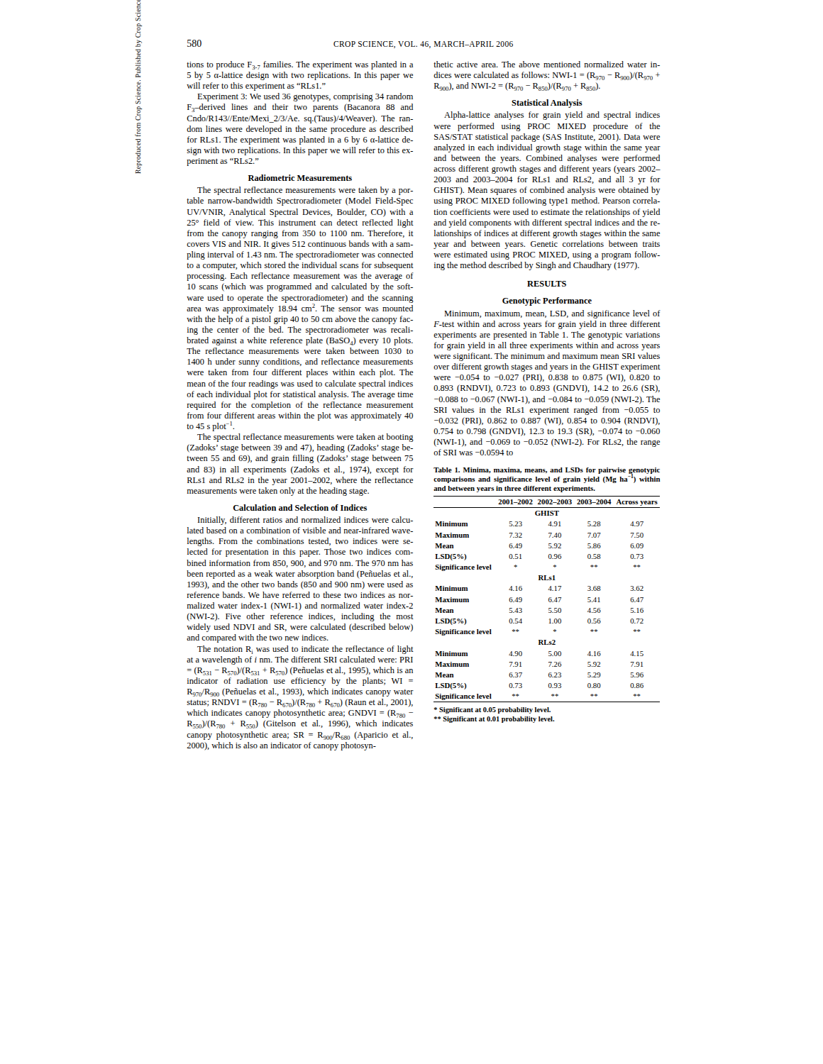Reproduced from Crop Science. Published by Crop Science Society of America. All copyrights reserved.
580
CROP SCIENCE, VOL. 46, MARCH–APRIL 2006
tions to produce F3-7 families. The experiment was planted in a 5 by 5 α-lattice design with two replications. In this paper we will refer to this experiment as “RLs1.”
Experiment 3: We used 36 genotypes, comprising 34 random F3–derived lines and their two parents (Bacanora 88 and Cndo/R143//Ente/Mexi_2/3/Ae. sq.(Taus)/4/Weaver). The random lines were developed in the same procedure as described for RLs1. The experiment was planted in a 6 by 6 α-lattice design with two replications. In this paper we will refer to this experiment as “RLs2.”
Radiometric Measurements
The spectral reflectance measurements were taken by a portable narrow-bandwidth Spectroradiometer (Model Field-Spec UV/VNIR, Analytical Spectral Devices, Boulder, CO) with a 25° field of view. This instrument can detect reflected light from the canopy ranging from 350 to 1100 nm. Therefore, it covers VIS and NIR. It gives 512 continuous bands with a sampling interval of 1.43 nm. The spectroradiometer was connected to a computer, which stored the individual scans for subsequent processing. Each reflectance measurement was the average of 10 scans (which was programmed and calculated by the software used to operate the spectroradiometer) and the scanning area was approximately 18.94 cm2. The sensor was mounted with the help of a pistol grip 40 to 50 cm above the canopy facing the center of the bed. The spectroradiometer was recalibrated against a white reference plate (BaSO4) every 10 plots. The reflectance measurements were taken between 1030 to 1400 h under sunny conditions, and reflectance measurements were taken from four different places within each plot. The mean of the four readings was used to calculate spectral indices of each individual plot for statistical analysis. The average time required for the completion of the reflectance measurement from four different areas within the plot was approximately 40 to 45 s plot−1.
The spectral reflectance measurements were taken at booting (Zadoks’ stage between 39 and 47), heading (Zadoks’ stage between 55 and 69), and grain filling (Zadoks’ stage between 75 and 83) in all experiments (Zadoks et al., 1974), except for RLs1 and RLs2 in the year 2001–2002, where the reflectance measurements were taken only at the heading stage.
Calculation and Selection of Indices
Initially, different ratios and normalized indices were calculated based on a combination of visible and near-infrared wavelengths. From the combinations tested, two indices were selected for presentation in this paper. Those two indices combined information from 850, 900, and 970 nm. The 970 nm has been reported as a weak water absorption band (Peñuelas et al., 1993), and the other two bands (850 and 900 nm) were used as reference bands. We have referred to these two indices as normalized water index-1 (NWI-1) and normalized water index-2 (NWI-2). Five other reference indices, including the most widely used NDVI and SR, were calculated (described below) and compared with the two new indices.
The notation Ri was used to indicate the reflectance of light at a wavelength of i nm. The different SRI calculated were: PRI = (R531 − R570)/(R531 + R570) (Peñuelas et al., 1995), which is an indicator of radiation use efficiency by the plants; WI = R970/R900 (Peñuelas et al., 1993), which indicates canopy water status; RNDVI = (R780 − R670)/(R780 + R670) (Raun et al., 2001), which indicates canopy photosynthetic area; GNDVI = (R780 − R550)/(R780 + R550) (Gitelson et al., 1996), which indicates canopy photosynthetic area; SR = R900/R680 (Aparicio et al., 2000), which is also an indicator of canopy photosyn-
thetic active area. The above mentioned normalized water indices were calculated as follows: NWI-1 = (R970 − R900)/(R970 + R900), and NWI-2 = (R970 − R850)/(R970 + R850).
Statistical Analysis
Alpha-lattice analyses for grain yield and spectral indices were performed using PROC MIXED procedure of the SAS/STAT statistical package (SAS Institute, 2001). Data were analyzed in each individual growth stage within the same year and between the years. Combined analyses were performed across different growth stages and different years (years 2002–2003 and 2003–2004 for RLs1 and RLs2, and all 3 yr for GHIST). Mean squares of combined analysis were obtained by using PROC MIXED following type1 method. Pearson correlation coefficients were used to estimate the relationships of yield and yield components with different spectral indices and the relationships of indices at different growth stages within the same year and between years. Genetic correlations between traits were estimated using PROC MIXED, using a program following the method described by Singh and Chaudhary (1977).
RESULTS
Genotypic Performance
Minimum, maximum, mean, LSD, and significance level of F-test within and across years for grain yield in three different experiments are presented in Table 1. The genotypic variations for grain yield in all three experiments within and across years were significant. The minimum and maximum mean SRI values over different growth stages and years in the GHIST experiment were −0.054 to −0.027 (PRI), 0.838 to 0.875 (WI), 0.820 to 0.893 (RNDVI), 0.723 to 0.893 (GNDVI), 14.2 to 26.6 (SR), −0.088 to −0.067 (NWI-1), and −0.084 to −0.059 (NWI-2). The SRI values in the RLs1 experiment ranged from −0.055 to −0.032 (PRI), 0.862 to 0.887 (WI), 0.854 to 0.904 (RNDVI), 0.754 to 0.798 (GNDVI), 12.3 to 19.3 (SR), −0.074 to −0.060 (NWI-1), and −0.069 to −0.052 (NWI-2). For RLs2, the range of SRI was −0.0594 to
Table 1. Minima, maxima, means, and LSDs for pairwise genotypic comparisons and significance level of grain yield (Mg ha−1) within and between years in three different experiments.
| | 2001–2002 | 2002–2003 | 2003–2004 | Across years |
| --- | --- | --- | --- | --- |
| GHIST |
| Minimum | 5.23 | 4.91 | 5.28 | 4.97 |
| Maximum | 7.32 | 7.40 | 7.07 | 7.50 |
| Mean | 6.49 | 5.92 | 5.86 | 6.09 |
| LSD(5%) | 0.51 | 0.96 | 0.58 | 0.73 |
| Significance level | * | * | ** | ** |
| RLs1 |
| Minimum | 4.16 | 4.17 | 3.68 | 3.62 |
| Maximum | 6.49 | 6.47 | 5.41 | 6.47 |
| Mean | 5.43 | 5.50 | 4.56 | 5.16 |
| LSD(5%) | 0.54 | 1.00 | 0.56 | 0.72 |
| Significance level | ** | * | ** | ** |
| RLs2 |
| Minimum | 4.90 | 5.00 | 4.16 | 4.15 |
| Maximum | 7.91 | 7.26 | 5.92 | 7.91 |
| Mean | 6.37 | 6.23 | 5.29 | 5.96 |
| LSD(5%) | 0.73 | 0.93 | 0.80 | 0.86 |
| Significance level | ** | ** | ** | ** |
* Significant at 0.05 probability level.
** Significant at 0.01 probability level.